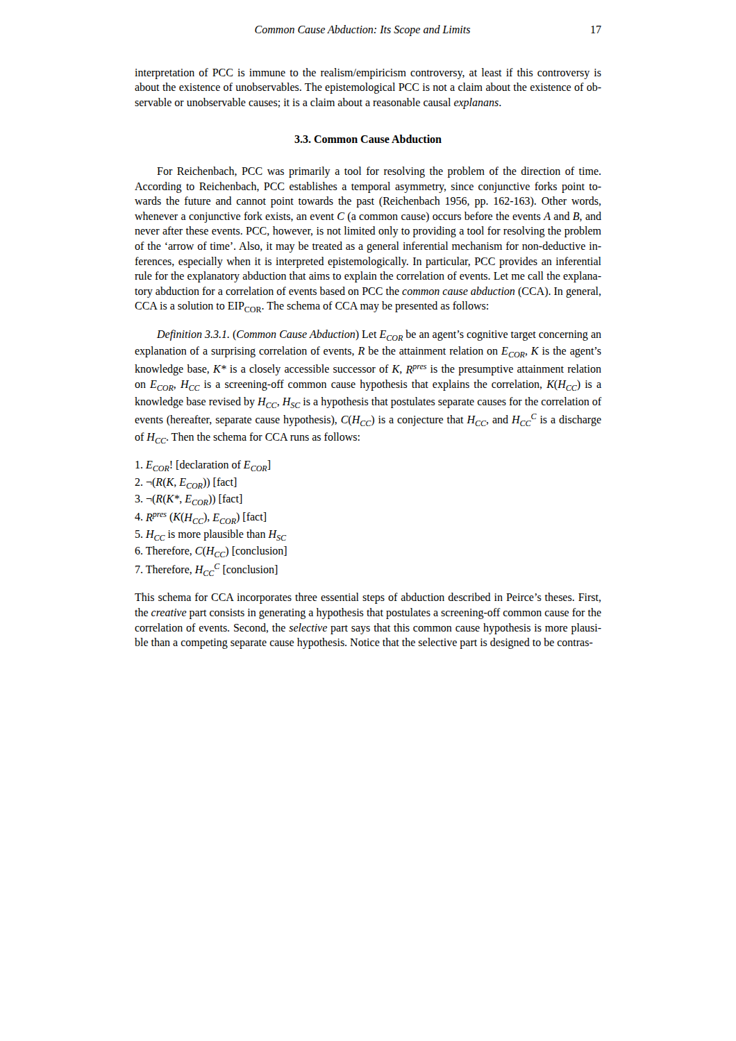Common Cause Abduction: Its Scope and Limits 17
interpretation of PCC is immune to the realism/empiricism controversy, at least if this controversy is about the existence of unobservables. The epistemological PCC is not a claim about the existence of observable or unobservable causes; it is a claim about a reasonable causal explanans.
3.3. Common Cause Abduction
For Reichenbach, PCC was primarily a tool for resolving the problem of the direction of time. According to Reichenbach, PCC establishes a temporal asymmetry, since conjunctive forks point towards the future and cannot point towards the past (Reichenbach 1956, pp. 162-163). Other words, whenever a conjunctive fork exists, an event C (a common cause) occurs before the events A and B, and never after these events. PCC, however, is not limited only to providing a tool for resolving the problem of the ‘arrow of time’. Also, it may be treated as a general inferential mechanism for non-deductive inferences, especially when it is interpreted epistemologically. In particular, PCC provides an inferential rule for the explanatory abduction that aims to explain the correlation of events. Let me call the explanatory abduction for a correlation of events based on PCC the common cause abduction (CCA). In general, CCA is a solution to EIPCOR. The schema of CCA may be presented as follows:
Definition 3.3.1. (Common Cause Abduction) Let ECOR be an agent’s cognitive target concerning an explanation of a surprising correlation of events, R be the attainment relation on ECOR, K is the agent’s knowledge base, K* is a closely accessible successor of K, Rpres is the presumptive attainment relation on ECOR, HCC is a screening-off common cause hypothesis that explains the correlation, K(HCC) is a knowledge base revised by HCC, HSC is a hypothesis that postulates separate causes for the correlation of events (hereafter, separate cause hypothesis), C(HCC) is a conjecture that HCC, and HCCC is a discharge of HCC. Then the schema for CCA runs as follows:
1. ECOR! [declaration of ECOR]
2. ¬(R(K, ECOR)) [fact]
3. ¬(R(K*, ECOR)) [fact]
4. Rpres (K(HCC), ECOR) [fact]
5. HCC is more plausible than HSC
6. Therefore, C(HCC) [conclusion]
7. Therefore, HCCC [conclusion]
This schema for CCA incorporates three essential steps of abduction described in Peirce’s theses. First, the creative part consists in generating a hypothesis that postulates a screening-off common cause for the correlation of events. Second, the selective part says that this common cause hypothesis is more plausible than a competing separate cause hypothesis. Notice that the selective part is designed to be contras-